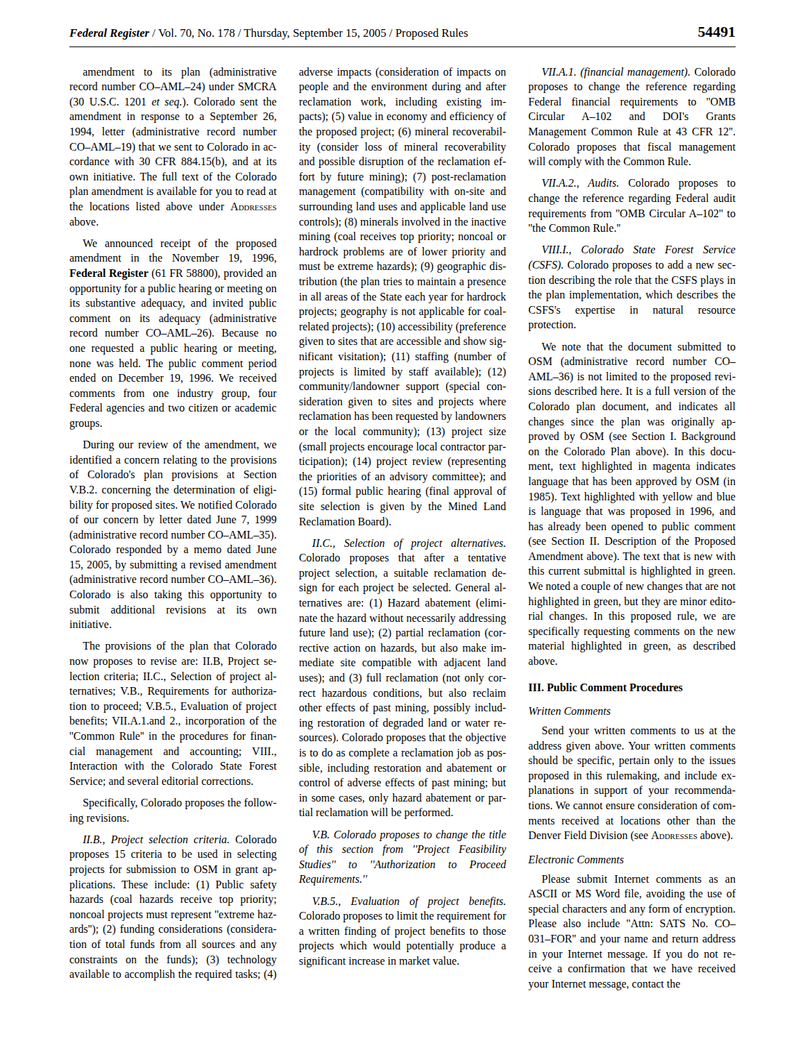Federal Register / Vol. 70, No. 178 / Thursday, September 15, 2005 / Proposed Rules
54491
amendment to its plan (administrative record number CO–AML–24) under SMCRA (30 U.S.C. 1201 et seq.). Colorado sent the amendment in response to a September 26, 1994, letter (administrative record number CO–AML–19) that we sent to Colorado in accordance with 30 CFR 884.15(b), and at its own initiative. The full text of the Colorado plan amendment is available for you to read at the locations listed above under Addresses above.
We announced receipt of the proposed amendment in the November 19, 1996, Federal Register (61 FR 58800), provided an opportunity for a public hearing or meeting on its substantive adequacy, and invited public comment on its adequacy (administrative record number CO–AML–26). Because no one requested a public hearing or meeting, none was held. The public comment period ended on December 19, 1996. We received comments from one industry group, four Federal agencies and two citizen or academic groups.
During our review of the amendment, we identified a concern relating to the provisions of Colorado's plan provisions at Section V.B.2. concerning the determination of eligibility for proposed sites. We notified Colorado of our concern by letter dated June 7, 1999 (administrative record number CO–AML–35). Colorado responded by a memo dated June 15, 2005, by submitting a revised amendment (administrative record number CO–AML–36). Colorado is also taking this opportunity to submit additional revisions at its own initiative.
The provisions of the plan that Colorado now proposes to revise are: II.B, Project selection criteria; II.C., Selection of project alternatives; V.B., Requirements for authorization to proceed; V.B.5., Evaluation of project benefits; VII.A.1.and 2., incorporation of the ''Common Rule'' in the procedures for financial management and accounting; VIII., Interaction with the Colorado State Forest Service; and several editorial corrections.
Specifically, Colorado proposes the following revisions.
II.B., Project selection criteria. Colorado proposes 15 criteria to be used in selecting projects for submission to OSM in grant applications. These include: (1) Public safety hazards (coal hazards receive top priority; noncoal projects must represent ''extreme hazards''); (2) funding considerations (consideration of total funds from all sources and any constraints on the funds); (3) technology available to accomplish the required tasks; (4) adverse impacts (consideration of impacts on people and the environment during and after reclamation work, including existing impacts); (5) value in economy and efficiency of the proposed project; (6) mineral recoverability (consider loss of mineral recoverability and possible disruption of the reclamation effort by future mining); (7) post-reclamation management (compatibility with on-site and surrounding land uses and applicable land use controls); (8) minerals involved in the inactive mining (coal receives top priority; noncoal or hardrock problems are of lower priority and must be extreme hazards); (9) geographic distribution (the plan tries to maintain a presence in all areas of the State each year for hardrock projects; geography is not applicable for coal-related projects); (10) accessibility (preference given to sites that are accessible and show significant visitation); (11) staffing (number of projects is limited by staff available); (12) community/landowner support (special consideration given to sites and projects where reclamation has been requested by landowners or the local community); (13) project size (small projects encourage local contractor participation); (14) project review (representing the priorities of an advisory committee); and (15) formal public hearing (final approval of site selection is given by the Mined Land Reclamation Board).
II.C., Selection of project alternatives. Colorado proposes that after a tentative project selection, a suitable reclamation design for each project be selected. General alternatives are: (1) Hazard abatement (eliminate the hazard without necessarily addressing future land use); (2) partial reclamation (corrective action on hazards, but also make immediate site compatible with adjacent land uses); and (3) full reclamation (not only correct hazardous conditions, but also reclaim other effects of past mining, possibly including restoration of degraded land or water resources). Colorado proposes that the objective is to do as complete a reclamation job as possible, including restoration and abatement or control of adverse effects of past mining; but in some cases, only hazard abatement or partial reclamation will be performed.
V.B. Colorado proposes to change the title of this section from ''Project Feasibility Studies'' to ''Authorization to Proceed Requirements.''
V.B.5., Evaluation of project benefits. Colorado proposes to limit the requirement for a written finding of project benefits to those projects which would potentially produce a significant increase in market value.
VII.A.1. (financial management). Colorado proposes to change the reference regarding Federal financial requirements to ''OMB Circular A–102 and DOI's Grants Management Common Rule at 43 CFR 12''. Colorado proposes that fiscal management will comply with the Common Rule.
VII.A.2., Audits. Colorado proposes to change the reference regarding Federal audit requirements from ''OMB Circular A–102'' to ''the Common Rule.''
VIII.I., Colorado State Forest Service (CSFS). Colorado proposes to add a new section describing the role that the CSFS plays in the plan implementation, which describes the CSFS's expertise in natural resource protection.
We note that the document submitted to OSM (administrative record number CO–AML–36) is not limited to the proposed revisions described here. It is a full version of the Colorado plan document, and indicates all changes since the plan was originally approved by OSM (see Section I. Background on the Colorado Plan above). In this document, text highlighted in magenta indicates language that has been approved by OSM (in 1985). Text highlighted with yellow and blue is language that was proposed in 1996, and has already been opened to public comment (see Section II. Description of the Proposed Amendment above). The text that is new with this current submittal is highlighted in green. We noted a couple of new changes that are not highlighted in green, but they are minor editorial changes. In this proposed rule, we are specifically requesting comments on the new material highlighted in green, as described above.
III. Public Comment Procedures
Written Comments
Send your written comments to us at the address given above. Your written comments should be specific, pertain only to the issues proposed in this rulemaking, and include explanations in support of your recommendations. We cannot ensure consideration of comments received at locations other than the Denver Field Division (see Addresses above).
Electronic Comments
Please submit Internet comments as an ASCII or MS Word file, avoiding the use of special characters and any form of encryption. Please also include ''Attn: SATS No. CO–031–FOR'' and your name and return address in your Internet message. If you do not receive a confirmation that we have received your Internet message, contact the